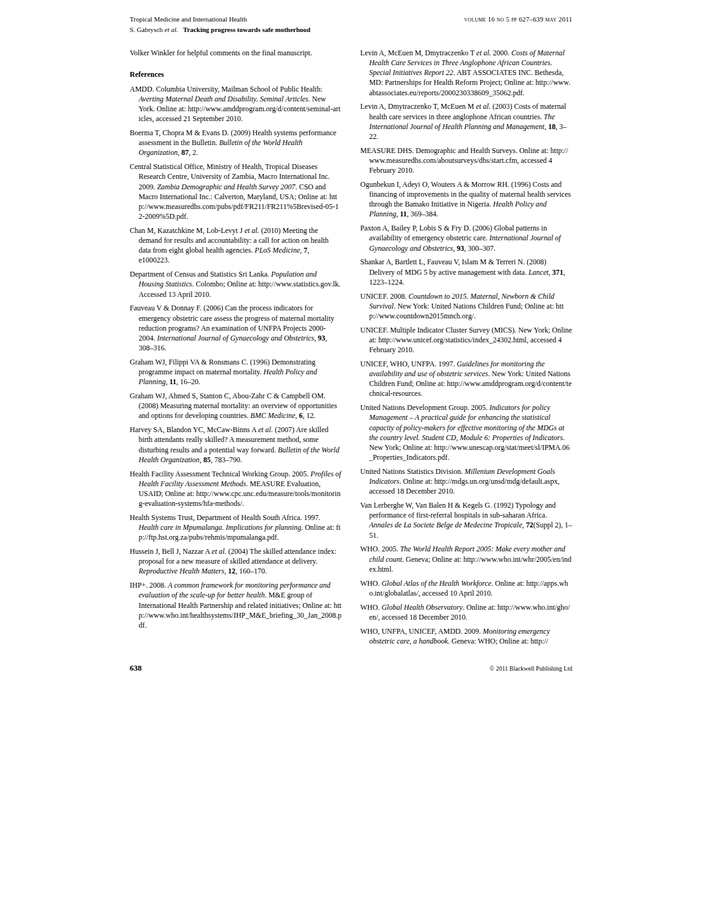Tropical Medicine and International Health
volume 16 no 5 pp 627–639 may 2011
S. Gabrysch et al. Tracking progress towards safe motherhood
Volker Winkler for helpful comments on the final manuscript.
References
AMDD. Columbia University, Mailman School of Public Health: Averting Maternal Death and Disability. Seminal Articles. New York. Online at: http://www.amddprogram.org/d/content/seminal-articles, accessed 21 September 2010.
Boerma T, Chopra M & Evans D. (2009) Health systems performance assessment in the Bulletin. Bulletin of the World Health Organization, 87, 2.
Central Statistical Office, Ministry of Health, Tropical Diseases Research Centre, University of Zambia, Macro International Inc. 2009. Zambia Demographic and Health Survey 2007. CSO and Macro International Inc.: Calverton, Maryland, USA; Online at: http://www.measuredhs.com/pubs/pdf/FR211/FR211%5Brevised-05-12-2009%5D.pdf.
Chan M, Kazatchkine M, Lob-Levyt J et al. (2010) Meeting the demand for results and accountability: a call for action on health data from eight global health agencies. PLoS Medicine, 7, e1000223.
Department of Census and Statistics Sri Lanka. Population and Housing Statistics. Colombo; Online at: http://www.statistics.gov.lk. Accessed 13 April 2010.
Fauveau V & Donnay F. (2006) Can the process indicators for emergency obstetric care assess the progress of maternal mortality reduction programs? An examination of UNFPA Projects 2000-2004. International Journal of Gynaecology and Obstetrics, 93, 308–316.
Graham WJ, Filippi VA & Ronsmans C. (1996) Demonstrating programme impact on maternal mortality. Health Policy and Planning, 11, 16–20.
Graham WJ, Ahmed S, Stanton C, Abou-Zahr C & Campbell OM. (2008) Measuring maternal mortality: an overview of opportunities and options for developing countries. BMC Medicine, 6, 12.
Harvey SA, Blandon YC, McCaw-Binns A et al. (2007) Are skilled birth attendants really skilled? A measurement method, some disturbing results and a potential way forward. Bulletin of the World Health Organization, 85, 783–790.
Health Facility Assessment Technical Working Group. 2005. Profiles of Health Facility Assessment Methods. MEASURE Evaluation, USAID; Online at: http://www.cpc.unc.edu/measure/tools/monitoring-evaluation-systems/hfa-methods/.
Health Systems Trust, Department of Health South Africa. 1997. Health care in Mpumalanga. Implications for planning. Online at: ftp://ftp.hst.org.za/pubs/rehmis/mpumalanga.pdf.
Hussein J, Bell J, Nazzar A et al. (2004) The skilled attendance index: proposal for a new measure of skilled attendance at delivery. Reproductive Health Matters, 12, 160–170.
IHP+. 2008. A common framework for monitoring performance and evaluation of the scale-up for better health. M&E group of International Health Partnership and related initiatives; Online at: http://www.who.int/healthsystems/IHP_M&E_briefing_30_Jan_2008.pdf.
Levin A, McEuen M, Dmytraczenko T et al. 2000. Costs of Maternal Health Care Services in Three Anglophone African Countries. Special Initiatives Report 22. ABT ASSOCIATES INC. Bethesda, MD: Partnerships for Health Reform Project; Online at: http://www.abtassociates.eu/reports/2000230338609_35062.pdf.
Levin A, Dmytraczenko T, McEuen M et al. (2003) Costs of maternal health care services in three anglophone African countries. The International Journal of Health Planning and Management, 18, 3–22.
MEASURE DHS. Demographic and Health Surveys. Online at: http://www.measuredhs.com/aboutsurveys/dhs/start.cfm, accessed 4 February 2010.
Ogunbekun I, Adeyi O, Wouters A & Morrow RH. (1996) Costs and financing of improvements in the quality of maternal health services through the Bamako Initiative in Nigeria. Health Policy and Planning, 11, 369–384.
Paxton A, Bailey P, Lobis S & Fry D. (2006) Global patterns in availability of emergency obstetric care. International Journal of Gynaecology and Obstetrics, 93, 300–307.
Shankar A, Bartlett L, Fauveau V, Islam M & Terreri N. (2008) Delivery of MDG 5 by active management with data. Lancet, 371, 1223–1224.
UNICEF. 2008. Countdown to 2015. Maternal, Newborn & Child Survival. New York: United Nations Children Fund; Online at: http://www.countdown2015mnch.org/.
UNICEF. Multiple Indicator Cluster Survey (MICS). New York; Online at: http://www.unicef.org/statistics/index_24302.html, accessed 4 February 2010.
UNICEF, WHO, UNFPA. 1997. Guidelines for monitoring the availability and use of obstetric services. New York: United Nations Children Fund; Online at: http://www.amddprogram.org/d/content/technical-resources.
United Nations Development Group. 2005. Indicators for policy Management – A practical guide for enhancing the statistical capacity of policy-makers for effective monitoring of the MDGs at the country level. Student CD, Module 6: Properties of Indicators. New York; Online at: http://www.unescap.org/stat/meet/sl/IPMA.06_Properties_Indicators.pdf.
United Nations Statistics Division. Millenium Development Goals Indicators. Online at: http://mdgs.un.org/unsd/mdg/default.aspx, accessed 18 December 2010.
Van Lerberghe W, Van Balen H & Kegels G. (1992) Typology and performance of first-referral hospitals in sub-saharan Africa. Annales de La Societe Belge de Medecine Tropicale, 72(Suppl 2), 1–51.
WHO. 2005. The World Health Report 2005: Make every mother and child count. Geneva; Online at: http://www.who.int/whr/2005/en/index.html.
WHO. Global Atlas of the Health Workforce. Online at: http://apps.who.int/globalatlas/, accessed 10 April 2010.
WHO. Global Health Observatory. Online at: http://www.who.int/gho/en/, accessed 18 December 2010.
WHO, UNFPA, UNICEF, AMDD. 2009. Monitoring emergency obstetric care, a handbook. Geneva: WHO; Online at: http://
638
© 2011 Blackwell Publishing Ltd